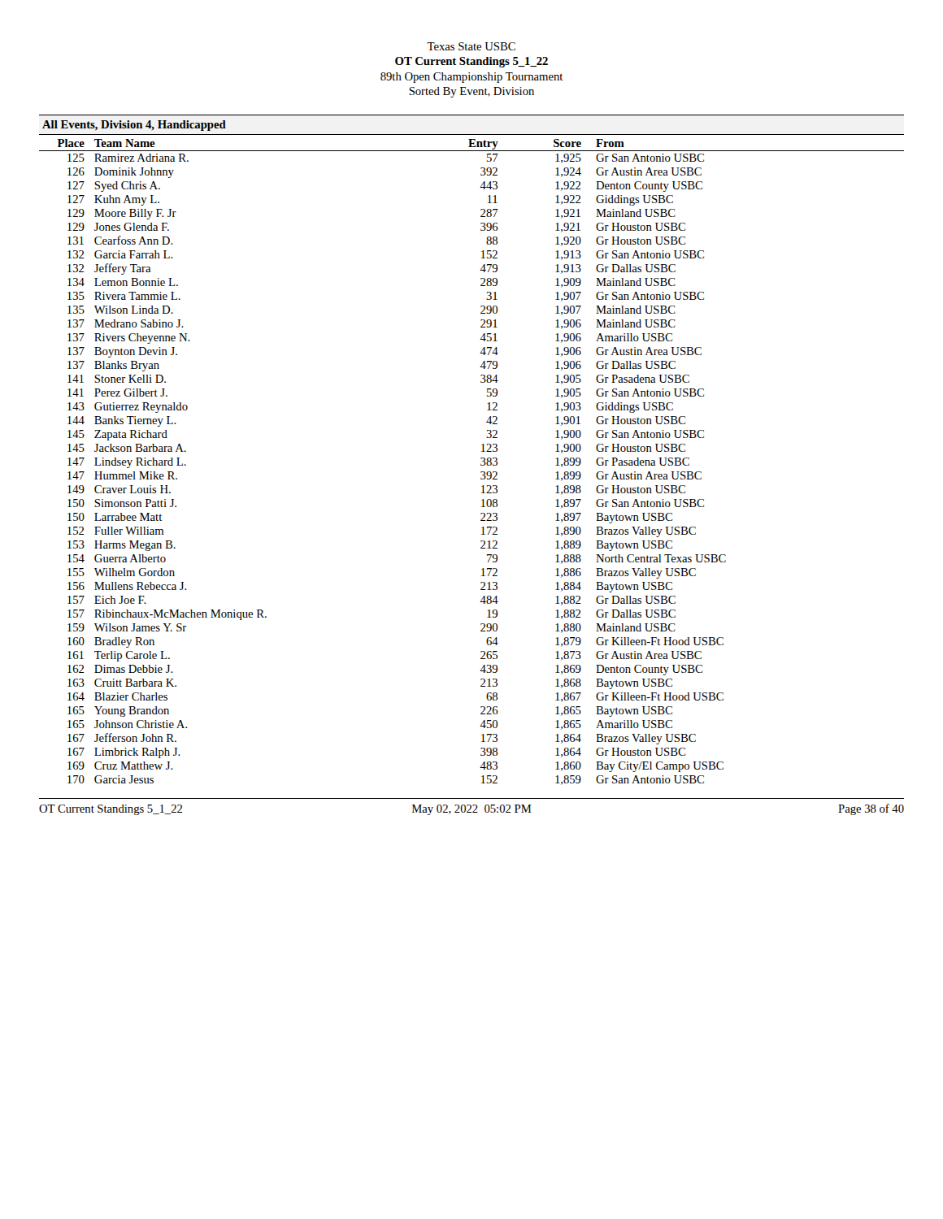Texas State USBC
OT Current Standings 5_1_22
89th Open Championship Tournament
Sorted By Event, Division
All Events, Division 4, Handicapped
| Place | Team Name | Entry | Score | From |
| --- | --- | --- | --- | --- |
| 125 | Ramirez Adriana R. | 57 | 1,925 | Gr San Antonio USBC |
| 126 | Dominik Johnny | 392 | 1,924 | Gr Austin Area USBC |
| 127 | Syed Chris A. | 443 | 1,922 | Denton County USBC |
| 127 | Kuhn Amy L. | 11 | 1,922 | Giddings USBC |
| 129 | Moore Billy F. Jr | 287 | 1,921 | Mainland USBC |
| 129 | Jones Glenda F. | 396 | 1,921 | Gr Houston USBC |
| 131 | Cearfoss Ann D. | 88 | 1,920 | Gr Houston USBC |
| 132 | Garcia Farrah L. | 152 | 1,913 | Gr San Antonio USBC |
| 132 | Jeffery Tara | 479 | 1,913 | Gr Dallas USBC |
| 134 | Lemon Bonnie L. | 289 | 1,909 | Mainland USBC |
| 135 | Rivera Tammie L. | 31 | 1,907 | Gr San Antonio USBC |
| 135 | Wilson Linda D. | 290 | 1,907 | Mainland USBC |
| 137 | Medrano Sabino J. | 291 | 1,906 | Mainland USBC |
| 137 | Rivers Cheyenne N. | 451 | 1,906 | Amarillo USBC |
| 137 | Boynton Devin J. | 474 | 1,906 | Gr Austin Area USBC |
| 137 | Blanks Bryan | 479 | 1,906 | Gr Dallas USBC |
| 141 | Stoner Kelli D. | 384 | 1,905 | Gr Pasadena USBC |
| 141 | Perez Gilbert J. | 59 | 1,905 | Gr San Antonio USBC |
| 143 | Gutierrez Reynaldo | 12 | 1,903 | Giddings USBC |
| 144 | Banks Tierney L. | 42 | 1,901 | Gr Houston USBC |
| 145 | Zapata Richard | 32 | 1,900 | Gr San Antonio USBC |
| 145 | Jackson Barbara A. | 123 | 1,900 | Gr Houston USBC |
| 147 | Lindsey Richard L. | 383 | 1,899 | Gr Pasadena USBC |
| 147 | Hummel Mike R. | 392 | 1,899 | Gr Austin Area USBC |
| 149 | Craver Louis H. | 123 | 1,898 | Gr Houston USBC |
| 150 | Simonson Patti J. | 108 | 1,897 | Gr San Antonio USBC |
| 150 | Larrabee Matt | 223 | 1,897 | Baytown USBC |
| 152 | Fuller William | 172 | 1,890 | Brazos Valley USBC |
| 153 | Harms Megan B. | 212 | 1,889 | Baytown USBC |
| 154 | Guerra Alberto | 79 | 1,888 | North Central Texas USBC |
| 155 | Wilhelm Gordon | 172 | 1,886 | Brazos Valley USBC |
| 156 | Mullens Rebecca J. | 213 | 1,884 | Baytown USBC |
| 157 | Eich Joe F. | 484 | 1,882 | Gr Dallas USBC |
| 157 | Ribinchaux-McMachen Monique R. | 19 | 1,882 | Gr Dallas USBC |
| 159 | Wilson James Y. Sr | 290 | 1,880 | Mainland USBC |
| 160 | Bradley Ron | 64 | 1,879 | Gr Killeen-Ft Hood USBC |
| 161 | Terlip Carole L. | 265 | 1,873 | Gr Austin Area USBC |
| 162 | Dimas Debbie J. | 439 | 1,869 | Denton County USBC |
| 163 | Cruitt Barbara K. | 213 | 1,868 | Baytown USBC |
| 164 | Blazier Charles | 68 | 1,867 | Gr Killeen-Ft Hood USBC |
| 165 | Young Brandon | 226 | 1,865 | Baytown USBC |
| 165 | Johnson Christie A. | 450 | 1,865 | Amarillo USBC |
| 167 | Jefferson John R. | 173 | 1,864 | Brazos Valley USBC |
| 167 | Limbrick Ralph J. | 398 | 1,864 | Gr Houston USBC |
| 169 | Cruz Matthew J. | 483 | 1,860 | Bay City/El Campo USBC |
| 170 | Garcia Jesus | 152 | 1,859 | Gr San Antonio USBC |
OT Current Standings 5_1_22
May 02, 2022 05:02 PM
Page 38 of 40